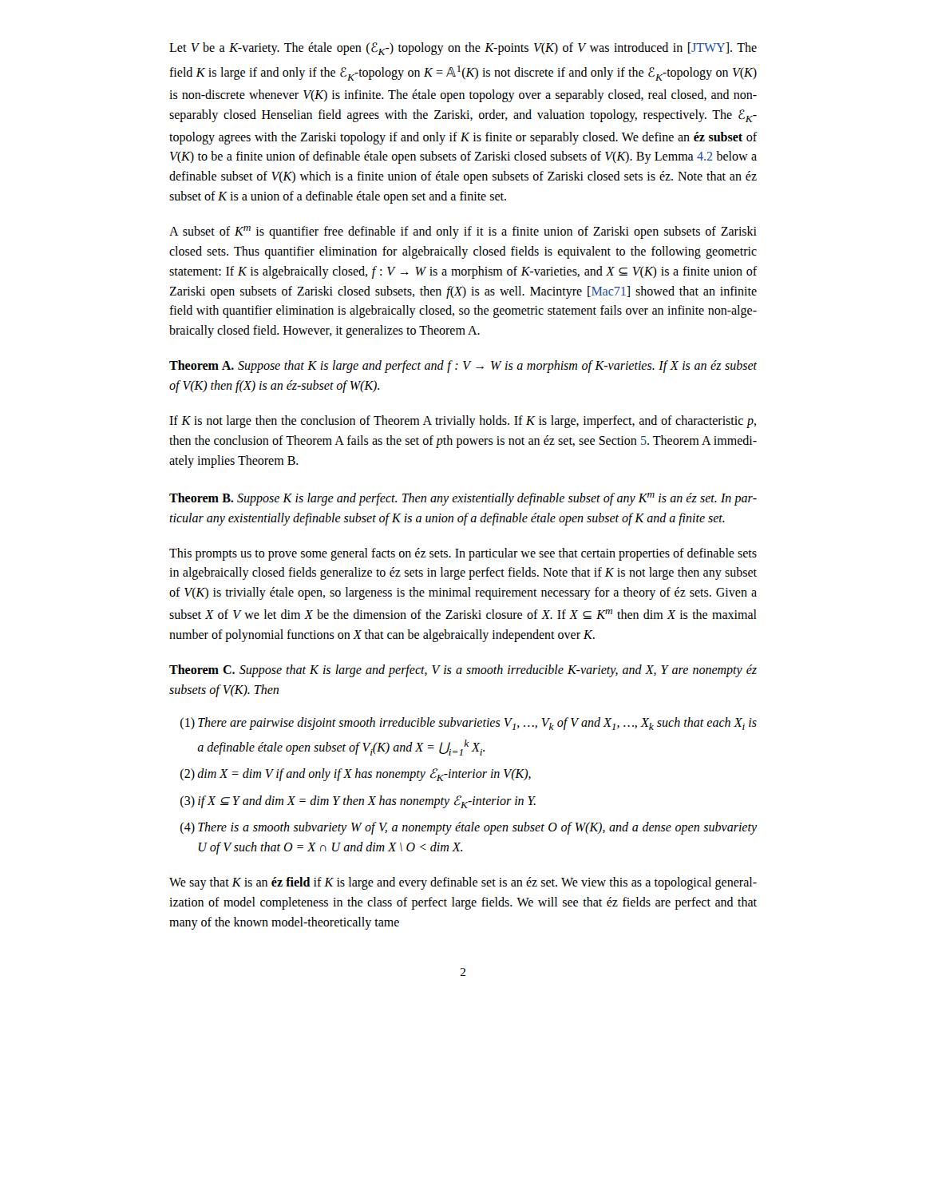Let V be a K-variety. The étale open (ℰK-) topology on the K-points V(K) of V was introduced in [JTWY]. The field K is large if and only if the ℰK-topology on K = 𝔸1(K) is not discrete if and only if the ℰK-topology on V(K) is non-discrete whenever V(K) is infinite. The étale open topology over a separably closed, real closed, and non-separably closed Henselian field agrees with the Zariski, order, and valuation topology, respectively. The ℰK-topology agrees with the Zariski topology if and only if K is finite or separably closed. We define an éz subset of V(K) to be a finite union of definable étale open subsets of Zariski closed subsets of V(K). By Lemma 4.2 below a definable subset of V(K) which is a finite union of étale open subsets of Zariski closed sets is éz. Note that an éz subset of K is a union of a definable étale open set and a finite set.
A subset of Km is quantifier free definable if and only if it is a finite union of Zariski open subsets of Zariski closed sets. Thus quantifier elimination for algebraically closed fields is equivalent to the following geometric statement: If K is algebraically closed, f : V → W is a morphism of K-varieties, and X ⊆ V(K) is a finite union of Zariski open subsets of Zariski closed subsets, then f(X) is as well. Macintyre [Mac71] showed that an infinite field with quantifier elimination is algebraically closed, so the geometric statement fails over an infinite non-algebraically closed field. However, it generalizes to Theorem A.
Theorem A. Suppose that K is large and perfect and f : V → W is a morphism of K-varieties. If X is an éz subset of V(K) then f(X) is an éz-subset of W(K).
If K is not large then the conclusion of Theorem A trivially holds. If K is large, imperfect, and of characteristic p, then the conclusion of Theorem A fails as the set of pth powers is not an éz set, see Section 5. Theorem A immediately implies Theorem B.
Theorem B. Suppose K is large and perfect. Then any existentially definable subset of any Km is an éz set. In particular any existentially definable subset of K is a union of a definable étale open subset of K and a finite set.
This prompts us to prove some general facts on éz sets. In particular we see that certain properties of definable sets in algebraically closed fields generalize to éz sets in large perfect fields. Note that if K is not large then any subset of V(K) is trivially étale open, so largeness is the minimal requirement necessary for a theory of éz sets. Given a subset X of V we let dim X be the dimension of the Zariski closure of X. If X ⊆ Km then dim X is the maximal number of polynomial functions on X that can be algebraically independent over K.
Theorem C. Suppose that K is large and perfect, V is a smooth irreducible K-variety, and X, Y are nonempty éz subsets of V(K). Then
There are pairwise disjoint smooth irreducible subvarieties V1, …, Vk of V and X1, …, Xk such that each Xi is a definable étale open subset of Vi(K) and X = ⋃i=1k Xi.
dim X = dim V if and only if X has nonempty ℰK-interior in V(K),
if X ⊆ Y and dim X = dim Y then X has nonempty ℰK-interior in Y.
There is a smooth subvariety W of V, a nonempty étale open subset O of W(K), and a dense open subvariety U of V such that O = X ∩ U and dim X \ O < dim X.
We say that K is an éz field if K is large and every definable set is an éz set. We view this as a topological generalization of model completeness in the class of perfect large fields. We will see that éz fields are perfect and that many of the known model-theoretically tame
2